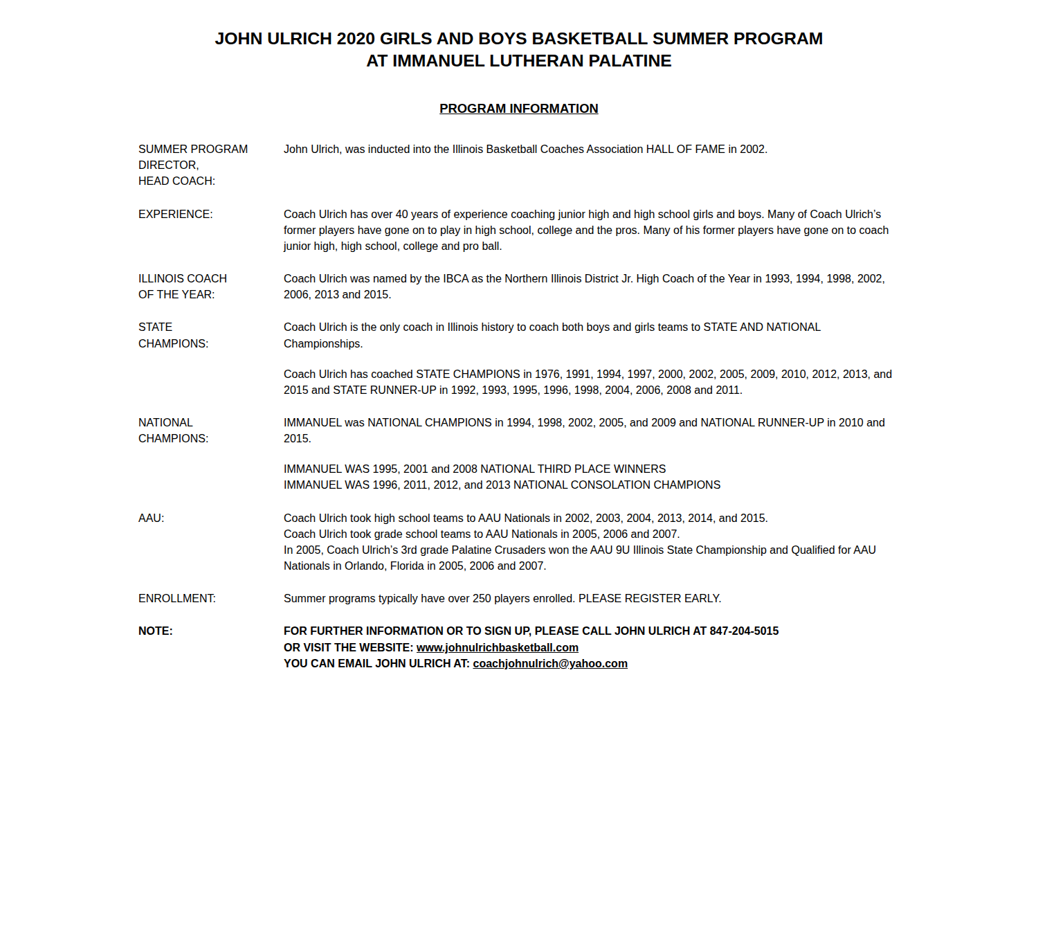JOHN ULRICH 2020 GIRLS AND BOYS BASKETBALL SUMMER PROGRAM
AT IMMANUEL LUTHERAN PALATINE
PROGRAM INFORMATION
Summer Program Director,
Head Coach:
John Ulrich, was inducted into the Illinois Basketball Coaches Association HALL OF FAME in 2002.
Experience:
Coach Ulrich has over 40 years of experience coaching junior high and high school girls and boys. Many of Coach Ulrich’s former players have gone on to play in high school, college and the pros. Many of his former players have gone on to coach junior high, high school, college and pro ball.
Illinois Coach
of the Year:
Coach Ulrich was named by the IBCA as the Northern Illinois District Jr. High Coach of the Year in 1993, 1994, 1998, 2002, 2006, 2013 and 2015.
State
Champions:
Coach Ulrich is the only coach in Illinois history to coach both boys and girls teams to STATE AND NATIONAL Championships.
Coach Ulrich has coached STATE CHAMPIONS in 1976, 1991, 1994, 1997, 2000, 2002, 2005, 2009, 2010, 2012, 2013, and 2015 and STATE RUNNER-UP in 1992, 1993, 1995, 1996, 1998, 2004, 2006, 2008 and 2011.
National
Champions:
IMMANUEL was NATIONAL CHAMPIONS in 1994, 1998, 2002, 2005, and 2009 and NATIONAL RUNNER-UP in 2010 and 2015.
IMMANUEL WAS 1995, 2001 and 2008 NATIONAL THIRD PLACE WINNERS
IMMANUEL WAS 1996, 2011, 2012, and 2013 NATIONAL CONSOLATION CHAMPIONS
AAU:
Coach Ulrich took high school teams to AAU Nationals in 2002, 2003, 2004, 2013, 2014, and 2015.
Coach Ulrich took grade school teams to AAU Nationals in 2005, 2006 and 2007.
In 2005, Coach Ulrich’s 3rd grade Palatine Crusaders won the AAU 9U Illinois State Championship and Qualified for AAU Nationals in Orlando, Florida in 2005, 2006 and 2007.
Enrollment:
Summer programs typically have over 250 players enrolled. PLEASE REGISTER EARLY.
Note:
FOR FURTHER INFORMATION OR TO SIGN UP, PLEASE CALL JOHN ULRICH AT 847-204-5015
OR VISIT THE WEBSITE: www.johnulrichbasketball.com
YOU CAN EMAIL JOHN ULRICH AT: coachjohnulrich@yahoo.com